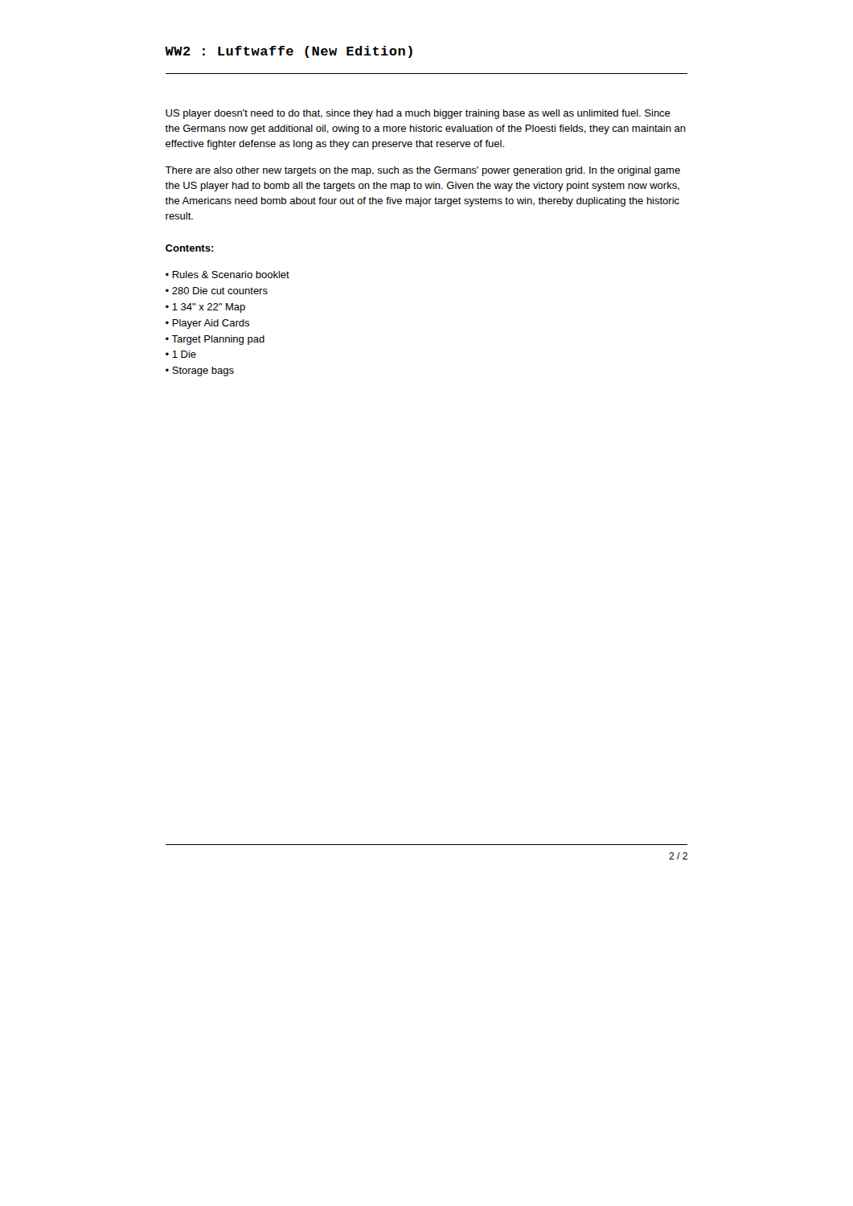WW2 : Luftwaffe (New Edition)
US player doesn't need to do that, since they had a much bigger training base as well as unlimited fuel. Since the Germans now get additional oil, owing to a more historic evaluation of the Ploesti fields, they can maintain an effective fighter defense as long as they can preserve that reserve of fuel.
There are also other new targets on the map, such as the Germans' power generation grid. In the original game the US player had to bomb all the targets on the map to win. Given the way the victory point system now works, the Americans need bomb about four out of the five major target systems to win, thereby duplicating the historic result.
Contents:
• Rules & Scenario booklet
• 280 Die cut counters
• 1 34" x 22" Map
• Player Aid Cards
• Target Planning pad
• 1 Die
• Storage bags
2 / 2